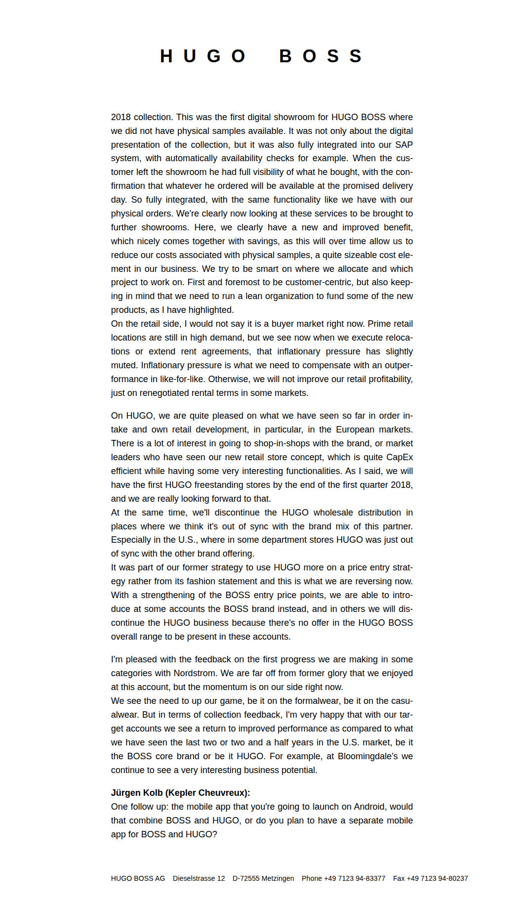H U G O B O S S
2018 collection. This was the first digital showroom for HUGO BOSS where we did not have physical samples available. It was not only about the digital presentation of the collection, but it was also fully integrated into our SAP system, with automatically availability checks for example. When the customer left the showroom he had full visibility of what he bought, with the confirmation that whatever he ordered will be available at the promised delivery day. So fully integrated, with the same functionality like we have with our physical orders. We're clearly now looking at these services to be brought to further showrooms. Here, we clearly have a new and improved benefit, which nicely comes together with savings, as this will over time allow us to reduce our costs associated with physical samples, a quite sizeable cost element in our business. We try to be smart on where we allocate and which project to work on. First and foremost to be customer-centric, but also keeping in mind that we need to run a lean organization to fund some of the new products, as I have highlighted.
On the retail side, I would not say it is a buyer market right now. Prime retail locations are still in high demand, but we see now when we execute relocations or extend rent agreements, that inflationary pressure has slightly muted. Inflationary pressure is what we need to compensate with an outperformance in like-for-like. Otherwise, we will not improve our retail profitability, just on renegotiated rental terms in some markets.
On HUGO, we are quite pleased on what we have seen so far in order intake and own retail development, in particular, in the European markets. There is a lot of interest in going to shop-in-shops with the brand, or market leaders who have seen our new retail store concept, which is quite CapEx efficient while having some very interesting functionalities. As I said, we will have the first HUGO freestanding stores by the end of the first quarter 2018, and we are really looking forward to that.
At the same time, we'll discontinue the HUGO wholesale distribution in places where we think it's out of sync with the brand mix of this partner. Especially in the U.S., where in some department stores HUGO was just out of sync with the other brand offering.
It was part of our former strategy to use HUGO more on a price entry strategy rather from its fashion statement and this is what we are reversing now. With a strengthening of the BOSS entry price points, we are able to introduce at some accounts the BOSS brand instead, and in others we will discontinue the HUGO business because there's no offer in the HUGO BOSS overall range to be present in these accounts.
I'm pleased with the feedback on the first progress we are making in some categories with Nordstrom. We are far off from former glory that we enjoyed at this account, but the momentum is on our side right now.
We see the need to up our game, be it on the formalwear, be it on the casualwear. But in terms of collection feedback, I'm very happy that with our target accounts we see a return to improved performance as compared to what we have seen the last two or two and a half years in the U.S. market, be it the BOSS core brand or be it HUGO. For example, at Bloomingdale’s we continue to see a very interesting business potential.
Jürgen Kolb (Kepler Cheuvreux):
One follow up: the mobile app that you're going to launch on Android, would that combine BOSS and HUGO, or do you plan to have a separate mobile app for BOSS and HUGO?
HUGO BOSS AG Dieselstrasse 12 D-72555 Metzingen Phone +49 7123 94-83377 Fax +49 7123 94-80237